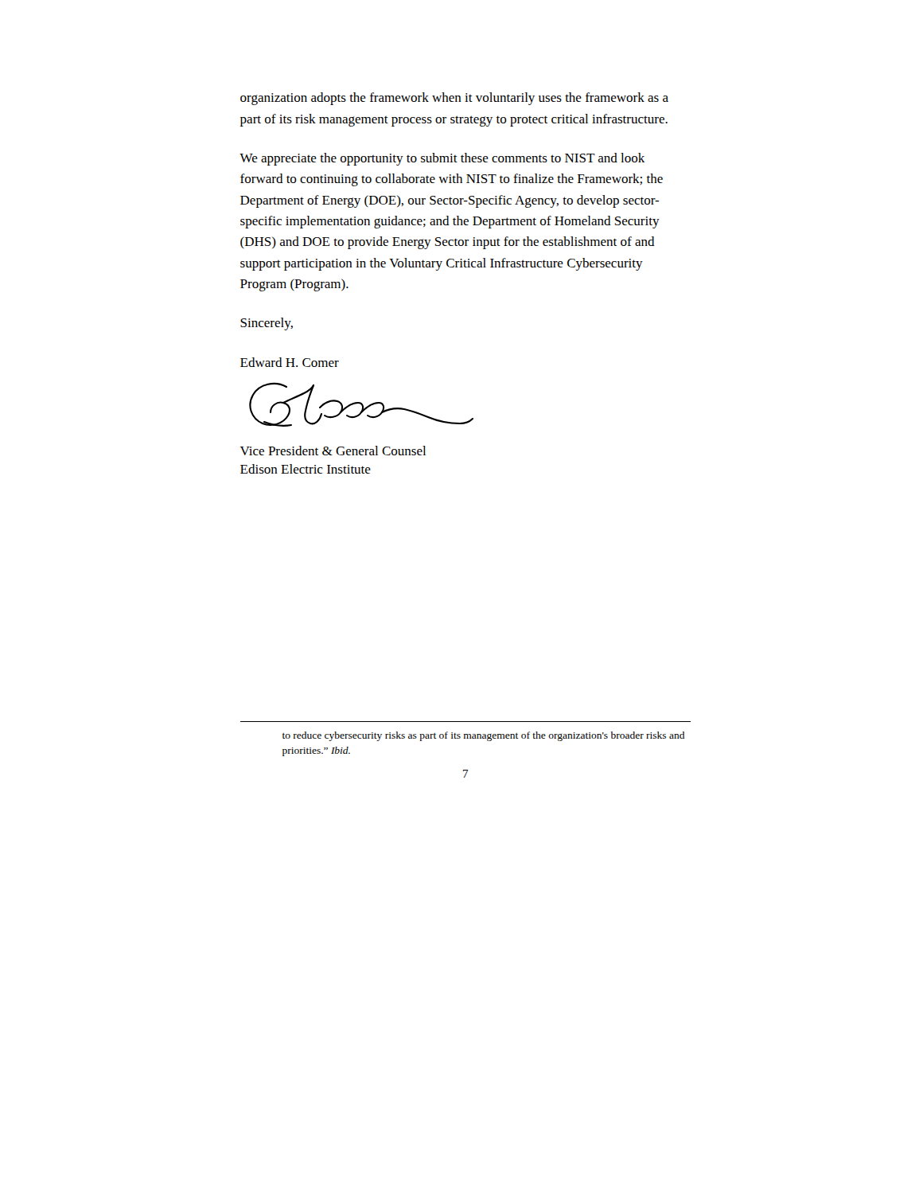organization adopts the framework when it voluntarily uses the framework as a part of its risk management process or strategy to protect critical infrastructure.
We appreciate the opportunity to submit these comments to NIST and look forward to continuing to collaborate with NIST to finalize the Framework; the Department of Energy (DOE), our Sector-Specific Agency, to develop sector-specific implementation guidance; and the Department of Homeland Security (DHS) and DOE to provide Energy Sector input for the establishment of and support participation in the Voluntary Critical Infrastructure Cybersecurity Program (Program).
Sincerely,
Edward H. Comer
Vice President & General Counsel
Edison Electric Institute
to reduce cybersecurity risks as part of its management of the organization's broader risks and priorities.” Ibid.
7